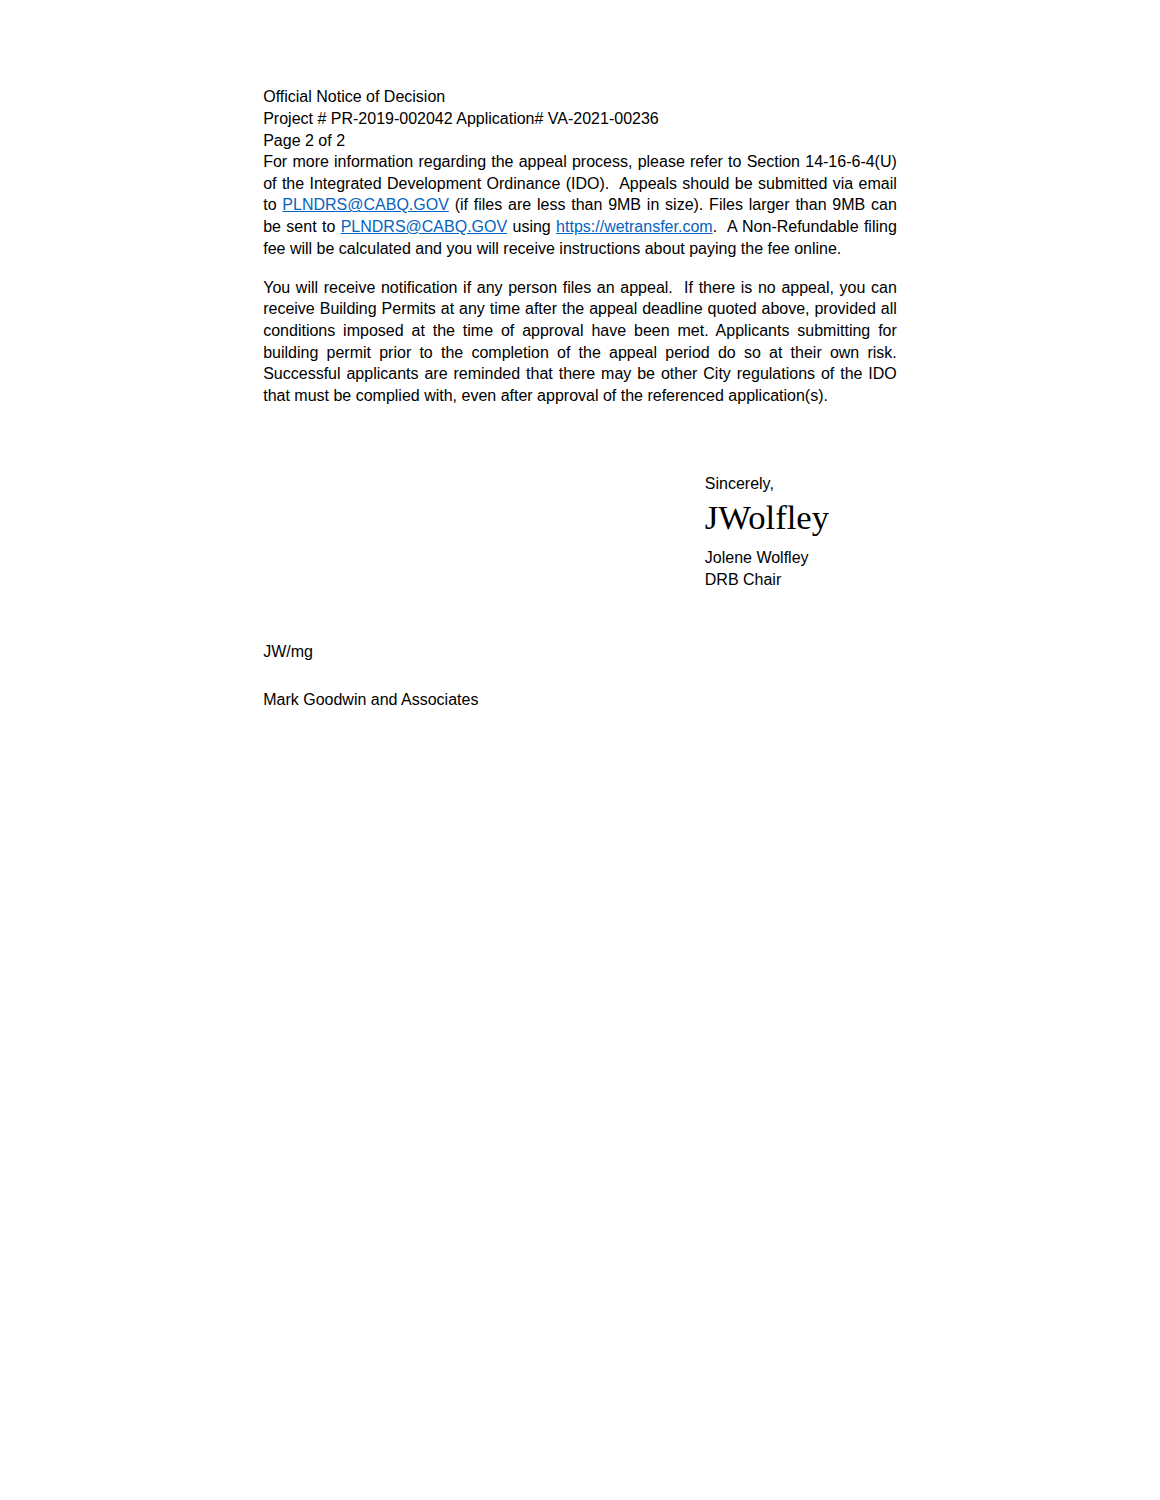Official Notice of Decision
Project # PR-2019-002042 Application# VA-2021-00236
Page 2 of 2
For more information regarding the appeal process, please refer to Section 14-16-6-4(U) of the Integrated Development Ordinance (IDO). Appeals should be submitted via email to PLNDRS@CABQ.GOV (if files are less than 9MB in size). Files larger than 9MB can be sent to PLNDRS@CABQ.GOV using https://wetransfer.com. A Non-Refundable filing fee will be calculated and you will receive instructions about paying the fee online.
You will receive notification if any person files an appeal. If there is no appeal, you can receive Building Permits at any time after the appeal deadline quoted above, provided all conditions imposed at the time of approval have been met. Applicants submitting for building permit prior to the completion of the appeal period do so at their own risk. Successful applicants are reminded that there may be other City regulations of the IDO that must be complied with, even after approval of the referenced application(s).
Sincerely,
JWolfley
Jolene Wolfley
DRB Chair
JW/mg
Mark Goodwin and Associates